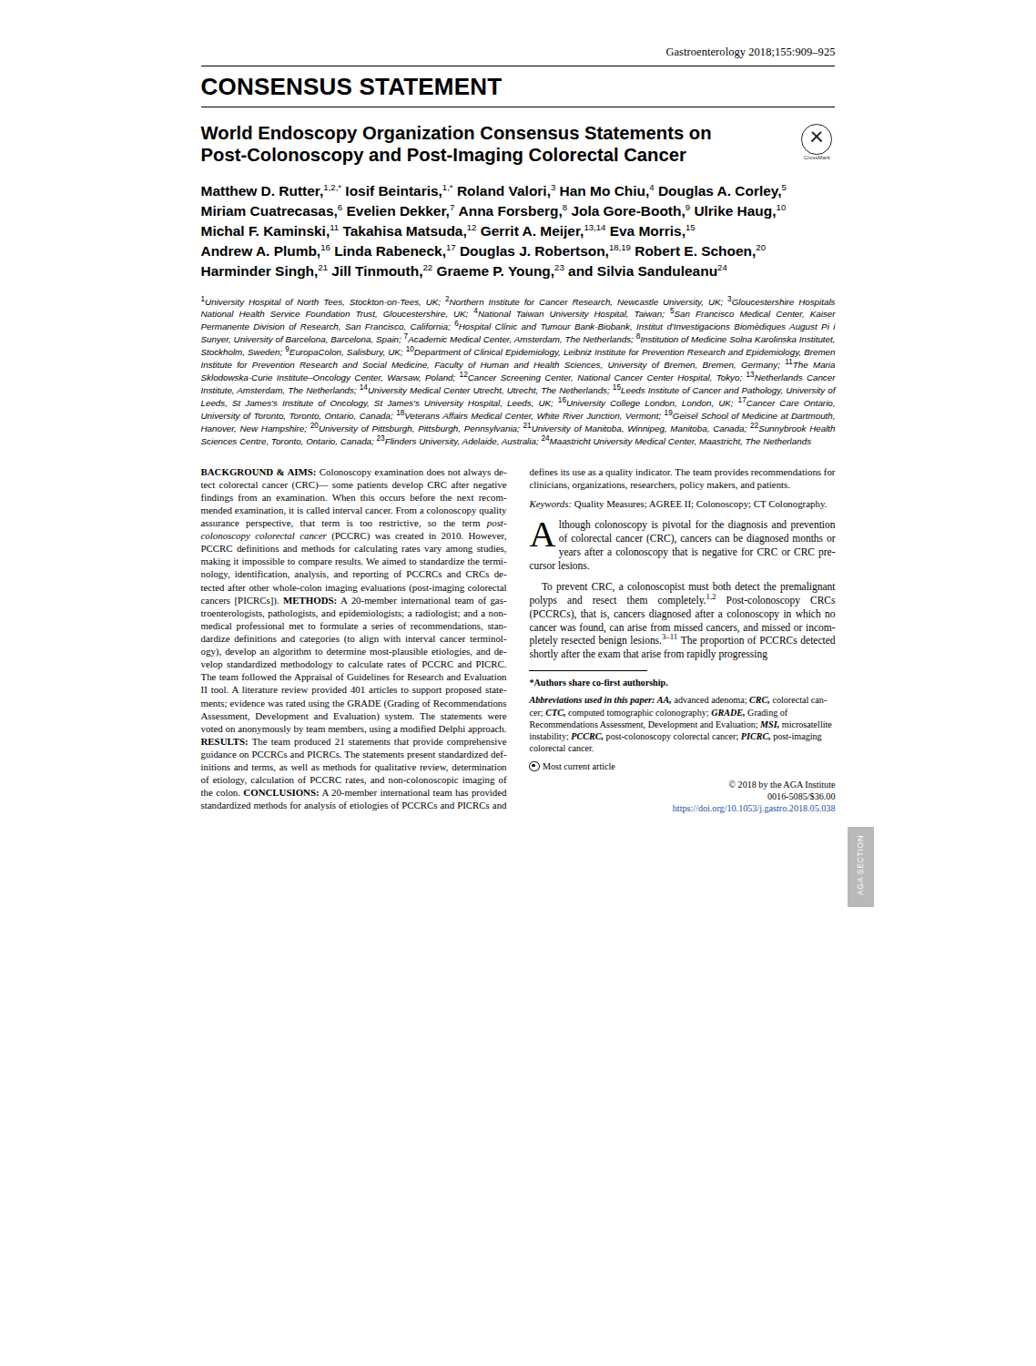Gastroenterology 2018;155:909–925
CONSENSUS STATEMENT
CrossMark
World Endoscopy Organization Consensus Statements on
Post-Colonoscopy and Post-Imaging Colorectal Cancer
Matthew D. Rutter,1,2,* Iosif Beintaris,1,* Roland Valori,3 Han Mo Chiu,4 Douglas A. Corley,5
Miriam Cuatrecasas,6 Evelien Dekker,7 Anna Forsberg,8 Jola Gore-Booth,9 Ulrike Haug,10
Michal F. Kaminski,11 Takahisa Matsuda,12 Gerrit A. Meijer,13,14 Eva Morris,15
Andrew A. Plumb,16 Linda Rabeneck,17 Douglas J. Robertson,18,19 Robert E. Schoen,20
Harminder Singh,21 Jill Tinmouth,22 Graeme P. Young,23 and Silvia Sanduleanu24
1University Hospital of North Tees, Stockton-on-Tees, UK; 2Northern Institute for Cancer Research, Newcastle University, UK; 3Gloucestershire Hospitals National Health Service Foundation Trust, Gloucestershire, UK; 4National Taiwan University Hospital, Taiwan; 5San Francisco Medical Center, Kaiser Permanente Division of Research, San Francisco, California; 6Hospital Clínic and Tumour Bank-Biobank, Institut d'Investigacions Biomèdiques August Pi i Sunyer, University of Barcelona, Barcelona, Spain; 7Academic Medical Center, Amsterdam, The Netherlands; 8Institution of Medicine Solna Karolinska Institutet, Stockholm, Sweden; 9EuropaColon, Salisbury, UK; 10Department of Clinical Epidemiology, Leibniz Institute for Prevention Research and Epidemiology, Bremen Institute for Prevention Research and Social Medicine, Faculty of Human and Health Sciences, University of Bremen, Bremen, Germany; 11The Maria Sklodowska-Curie Institute–Oncology Center, Warsaw, Poland; 12Cancer Screening Center, National Cancer Center Hospital, Tokyo; 13Netherlands Cancer Institute, Amsterdam, The Netherlands; 14University Medical Center Utrecht, Utrecht, The Netherlands; 15Leeds Institute of Cancer and Pathology, University of Leeds, St James's Institute of Oncology, St James's University Hospital, Leeds, UK; 16University College London, London, UK; 17Cancer Care Ontario, University of Toronto, Toronto, Ontario, Canada; 18Veterans Affairs Medical Center, White River Junction, Vermont; 19Geisel School of Medicine at Dartmouth, Hanover, New Hampshire; 20University of Pittsburgh, Pittsburgh, Pennsylvania; 21University of Manitoba, Winnipeg, Manitoba, Canada; 22Sunnybrook Health Sciences Centre, Toronto, Ontario, Canada; 23Flinders University, Adelaide, Australia; 24Maastricht University Medical Center, Maastricht, The Netherlands
BACKGROUND & AIMS: Colonoscopy examination does not always detect colorectal cancer (CRC)— some patients develop CRC after negative findings from an examination. When this occurs before the next recommended examination, it is called interval cancer. From a colonoscopy quality assurance perspective, that term is too restrictive, so the term post-colonoscopy colorectal cancer (PCCRC) was created in 2010. However, PCCRC definitions and methods for calculating rates vary among studies, making it impossible to compare results. We aimed to standardize the terminology, identification, analysis, and reporting of PCCRCs and CRCs detected after other whole-colon imaging evaluations (post-imaging colorectal cancers [PICRCs]). METHODS: A 20-member international team of gastroenterologists, pathologists, and epidemiologists; a radiologist; and a non-medical professional met to formulate a series of recommendations, standardize definitions and categories (to align with interval cancer terminology), develop an algorithm to determine most-plausible etiologies, and develop standardized methodology to calculate rates of PCCRC and PICRC. The team followed the Appraisal of Guidelines for Research and Evaluation II tool. A literature review provided 401 articles to support proposed statements; evidence was rated using the GRADE (Grading of Recommendations Assessment, Development and Evaluation) system. The statements were voted on anonymously by team members, using a modified Delphi approach. RESULTS: The team produced 21 statements that provide comprehensive guidance on PCCRCs and PICRCs. The statements present standardized definitions and terms, as well as methods for qualitative review, determination of etiology, calculation of PCCRC rates, and non-colonoscopic imaging of the colon. CONCLUSIONS: A 20-member international team has provided standardized methods for analysis of etiologies of PCCRCs and PICRCs and defines its use as a quality indicator. The team provides recommendations for clinicians, organizations, researchers, policy makers, and patients.
Keywords: Quality Measures; AGREE II; Colonoscopy; CT Colonography.
Although colonoscopy is pivotal for the diagnosis and prevention of colorectal cancer (CRC), cancers can be diagnosed months or years after a colonoscopy that is negative for CRC or CRC precursor lesions.
To prevent CRC, a colonoscopist must both detect the premalignant polyps and resect them completely.1,2 Post-colonoscopy CRCs (PCCRCs), that is, cancers diagnosed after a colonoscopy in which no cancer was found, can arise from missed cancers, and missed or incompletely resected benign lesions.3–11 The proportion of PCCRCs detected shortly after the exam that arise from rapidly progressing
*Authors share co-first authorship.
Abbreviations used in this paper: AA, advanced adenoma; CRC, colorectal cancer; CTC, computed tomographic colonography; GRADE, Grading of Recommendations Assessment, Development and Evaluation; MSI, microsatellite instability; PCCRC, post-colonoscopy colorectal cancer; PICRC, post-imaging colorectal cancer.
Most current article
© 2018 by the AGA Institute
0016-5085/$36.00
https://doi.org/10.1053/j.gastro.2018.05.038
AGA SECTION